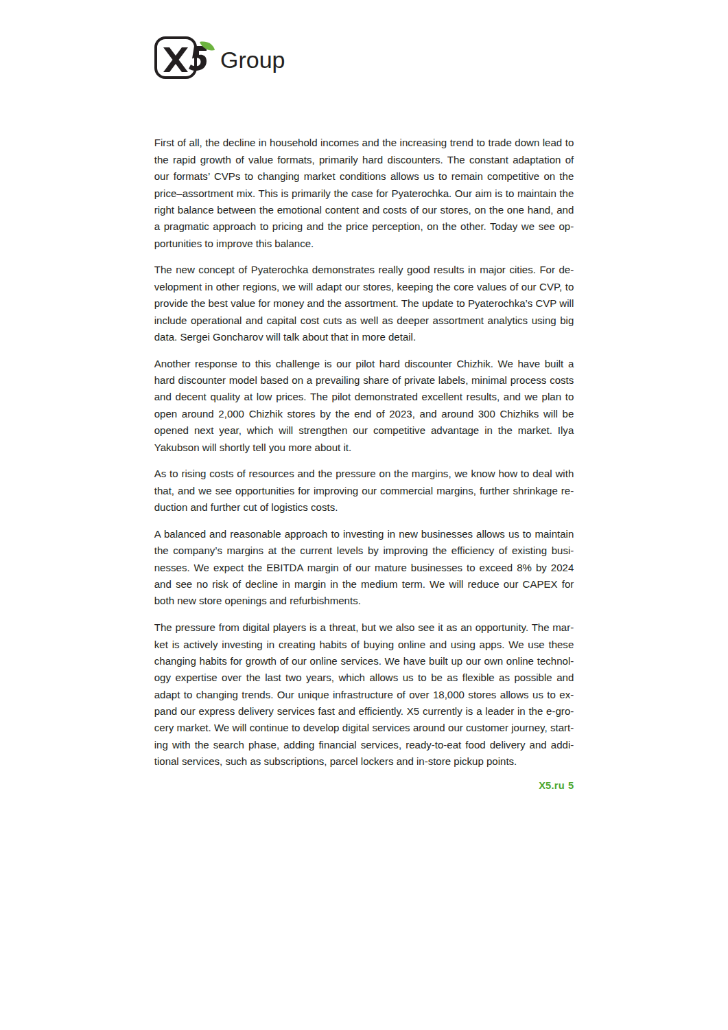X5 Group Group
First of all, the decline in household incomes and the increasing trend to trade down lead to the rapid growth of value formats, primarily hard discounters. The constant adaptation of our formats’ CVPs to changing market conditions allows us to remain competitive on the price–assortment mix. This is primarily the case for Pyaterochka. Our aim is to maintain the right balance between the emotional content and costs of our stores, on the one hand, and a pragmatic approach to pricing and the price perception, on the other. Today we see opportunities to improve this balance.
The new concept of Pyaterochka demonstrates really good results in major cities. For development in other regions, we will adapt our stores, keeping the core values of our CVP, to provide the best value for money and the assortment. The update to Pyaterochka’s CVP will include operational and capital cost cuts as well as deeper assortment analytics using big data. Sergei Goncharov will talk about that in more detail.
Another response to this challenge is our pilot hard discounter Chizhik. We have built a hard discounter model based on a prevailing share of private labels, minimal process costs and decent quality at low prices. The pilot demonstrated excellent results, and we plan to open around 2,000 Chizhik stores by the end of 2023, and around 300 Chizhiks will be opened next year, which will strengthen our competitive advantage in the market. Ilya Yakubson will shortly tell you more about it.
As to rising costs of resources and the pressure on the margins, we know how to deal with that, and we see opportunities for improving our commercial margins, further shrinkage reduction and further cut of logistics costs.
A balanced and reasonable approach to investing in new businesses allows us to maintain the company’s margins at the current levels by improving the efficiency of existing businesses. We expect the EBITDA margin of our mature businesses to exceed 8% by 2024 and see no risk of decline in margin in the medium term. We will reduce our CAPEX for both new store openings and refurbishments.
The pressure from digital players is a threat, but we also see it as an opportunity. The market is actively investing in creating habits of buying online and using apps. We use these changing habits for growth of our online services. We have built up our own online technology expertise over the last two years, which allows us to be as flexible as possible and adapt to changing trends. Our unique infrastructure of over 18,000 stores allows us to expand our express delivery services fast and efficiently. X5 currently is a leader in the e-grocery market. We will continue to develop digital services around our customer journey, starting with the search phase, adding financial services, ready-to-eat food delivery and additional services, such as subscriptions, parcel lockers and in-store pickup points.
X5.ru 5